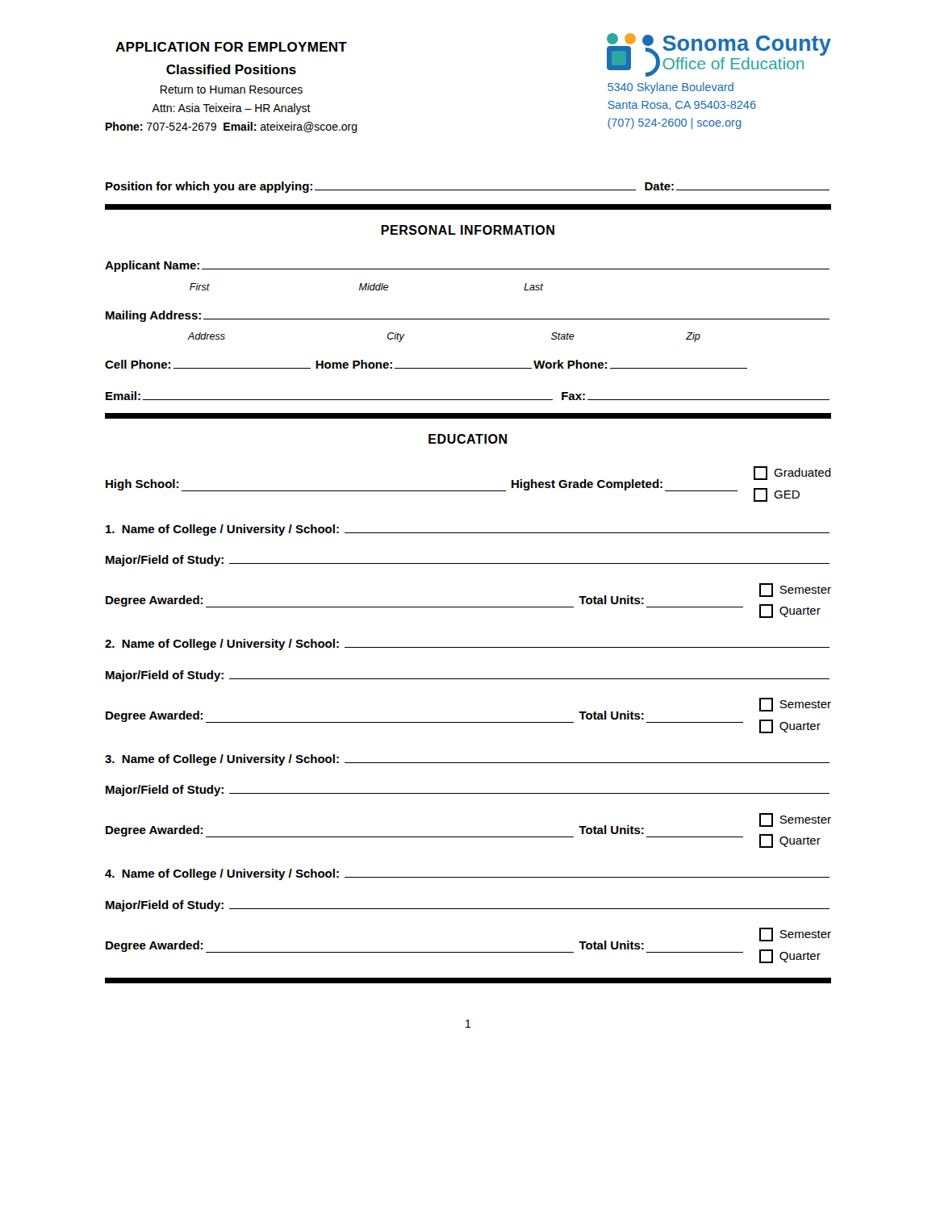APPLICATION FOR EMPLOYMENT
Classified Positions
Return to Human Resources
Attn: Asia Teixeira – HR Analyst
Phone: 707-524-2679 Email: ateixeira@scoe.org
Sonoma County
Office of Education
5340 Skylane Boulevard
Santa Rosa, CA 95403-8246
(707) 524-2600 | scoe.org
Position for which you are applying: Date:
PERSONAL INFORMATION
Applicant Name:
First Middle Last
Mailing Address:
Address City State Zip
Cell Phone: Home Phone: Work Phone:
Email: Fax:
EDUCATION
High School: Highest Grade Completed:
Graduated
GED
1. Name of College / University / School:
Major/Field of Study:
Degree Awarded: Total Units:
Semester
Quarter
2. Name of College / University / School:
Major/Field of Study:
Degree Awarded: Total Units:
Semester
Quarter
3. Name of College / University / School:
Major/Field of Study:
Degree Awarded: Total Units:
Semester
Quarter
4. Name of College / University / School:
Major/Field of Study:
Degree Awarded: Total Units:
Semester
Quarter
1